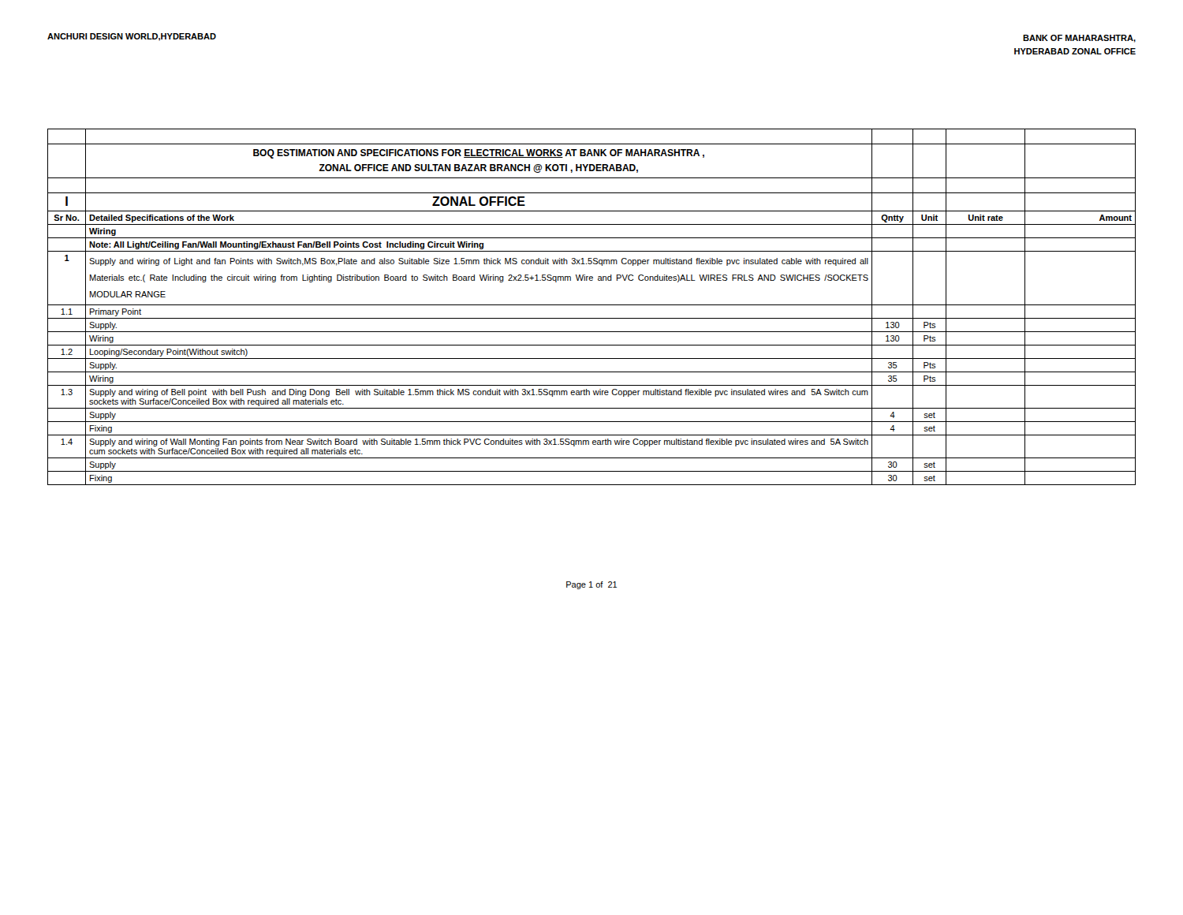ANCHURI DESIGN WORLD,HYDERABAD
BANK OF MAHARASHTRA,
HYDERABAD ZONAL OFFICE
| | BOQ ESTIMATION AND SPECIFICATIONS FOR ELECTRICAL WORKS AT BANK OF MAHARASHTRA , ZONAL OFFICE AND SULTAN BAZAR BRANCH @ KOTI , HYDERABAD, | | | | |
| I | ZONAL OFFICE | | | | |
| Sr No. | Detailed Specifications of the Work | Qntty | Unit | Unit rate | Amount |
| | Wiring | | | | |
| | Note: All Light/Ceiling Fan/Wall Mounting/Exhaust Fan/Bell Points Cost Including Circuit Wiring | | | | |
| 1 | Supply and wiring of Light and fan Points with Switch,MS Box,Plate and also Suitable Size 1.5mm thick MS conduit with 3x1.5Sqmm Copper multistand flexible pvc insulated cable with required all Materials etc.( Rate Including the circuit wiring from Lighting Distribution Board to Switch Board Wiring 2x2.5+1.5Sqmm Wire and PVC Conduites)ALL WIRES FRLS AND SWICHES /SOCKETS MODULAR RANGE | | | | |
| 1.1 | Primary Point | | | | |
| | Supply. | 130 | Pts | | |
| | Wiring | 130 | Pts | | |
| 1.2 | Looping/Secondary Point(Without switch) | | | | |
| | Supply. | 35 | Pts | | |
| | Wiring | 35 | Pts | | |
| 1.3 | Supply and wiring of Bell point with bell Push and Ding Dong Bell with Suitable 1.5mm thick MS conduit with 3x1.5Sqmm earth wire Copper multistand flexible pvc insulated wires and 5A Switch cum sockets with Surface/Conceiled Box with required all materials etc. | | | | |
| | Supply | 4 | set | | |
| | Fixing | 4 | set | | |
| 1.4 | Supply and wiring of Wall Monting Fan points from Near Switch Board with Suitable 1.5mm thick PVC Conduites with 3x1.5Sqmm earth wire Copper multistand flexible pvc insulated wires and 5A Switch cum sockets with Surface/Conceiled Box with required all materials etc. | | | | |
| | Supply | 30 | set | | |
| | Fixing | 30 | set | | |
Page 1 of 21